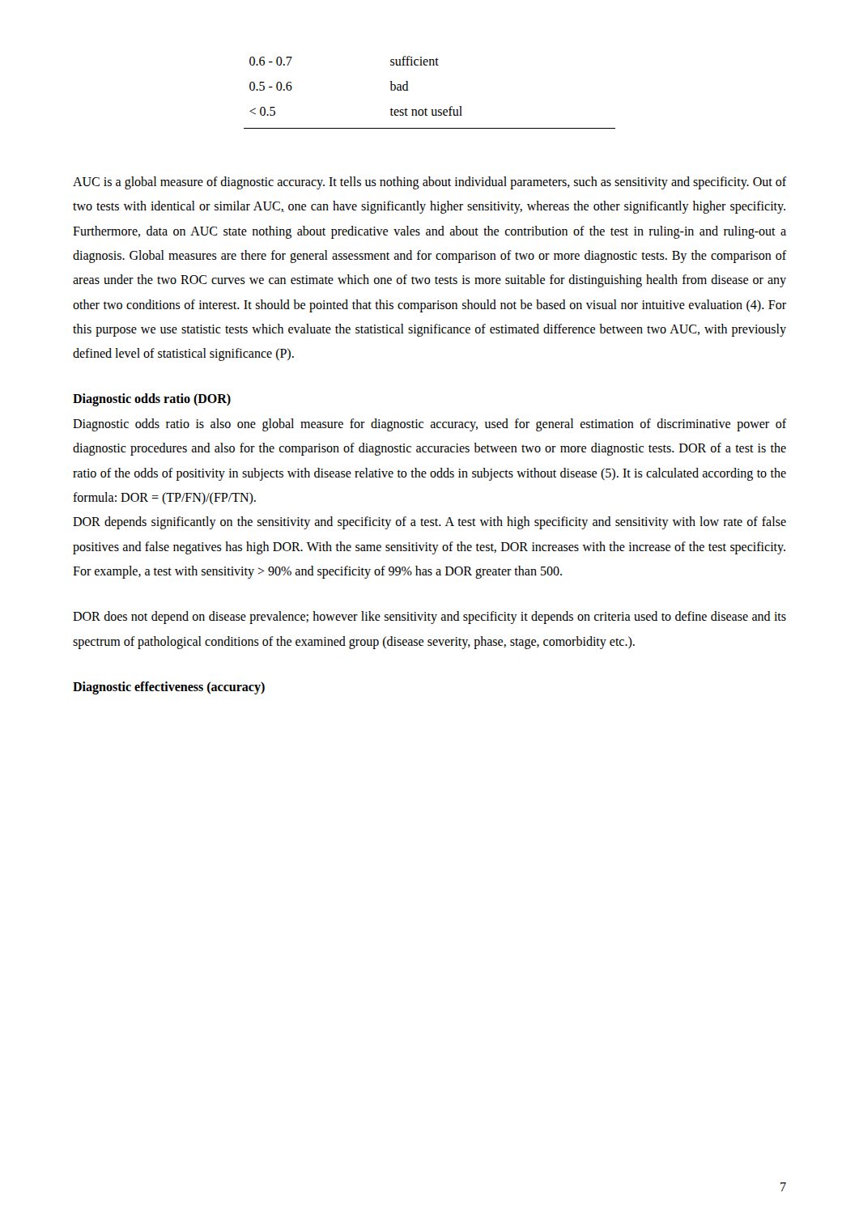| 0.6 - 0.7 | sufficient |
| 0.5 - 0.6 | bad |
| < 0.5 | test not useful |
AUC is a global measure of diagnostic accuracy. It tells us nothing about individual parameters, such as sensitivity and specificity. Out of two tests with identical or similar AUC, one can have significantly higher sensitivity, whereas the other significantly higher specificity. Furthermore, data on AUC state nothing about predicative vales and about the contribution of the test in ruling-in and ruling-out a diagnosis. Global measures are there for general assessment and for comparison of two or more diagnostic tests. By the comparison of areas under the two ROC curves we can estimate which one of two tests is more suitable for distinguishing health from disease or any other two conditions of interest. It should be pointed that this comparison should not be based on visual nor intuitive evaluation (4). For this purpose we use statistic tests which evaluate the statistical significance of estimated difference between two AUC, with previously defined level of statistical significance (P).
Diagnostic odds ratio (DOR)
Diagnostic odds ratio is also one global measure for diagnostic accuracy, used for general estimation of discriminative power of diagnostic procedures and also for the comparison of diagnostic accuracies between two or more diagnostic tests. DOR of a test is the ratio of the odds of positivity in subjects with disease relative to the odds in subjects without disease (5). It is calculated according to the formula: DOR = (TP/FN)/(FP/TN).
DOR depends significantly on the sensitivity and specificity of a test. A test with high specificity and sensitivity with low rate of false positives and false negatives has high DOR. With the same sensitivity of the test, DOR increases with the increase of the test specificity. For example, a test with sensitivity > 90% and specificity of 99% has a DOR greater than 500.
DOR does not depend on disease prevalence; however like sensitivity and specificity it depends on criteria used to define disease and its spectrum of pathological conditions of the examined group (disease severity, phase, stage, comorbidity etc.).
Diagnostic effectiveness (accuracy)
7